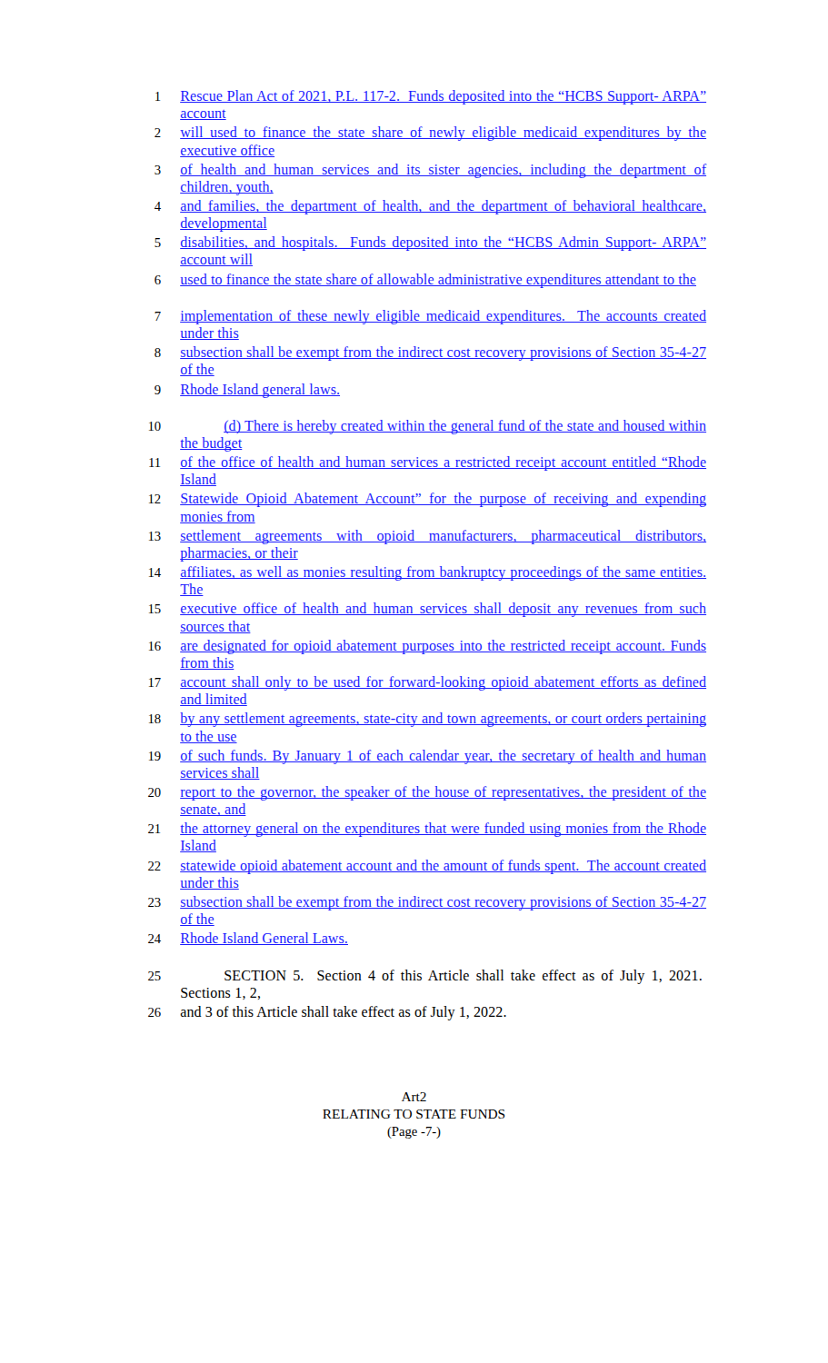1
Rescue Plan Act of 2021, P.L. 117-2. Funds deposited into the “HCBS Support- ARPA” account
2
will used to finance the state share of newly eligible medicaid expenditures by the executive office
3
of health and human services and its sister agencies, including the department of children, youth,
4
and families, the department of health, and the department of behavioral healthcare, developmental
5
disabilities, and hospitals. Funds deposited into the “HCBS Admin Support- ARPA” account will
6
used to finance the state share of allowable administrative expenditures attendant to the
7
implementation of these newly eligible medicaid expenditures. The accounts created under this
8
subsection shall be exempt from the indirect cost recovery provisions of Section 35-4-27 of the
9
Rhode Island general laws.
10
(d) There is hereby created within the general fund of the state and housed within the budget
11
of the office of health and human services a restricted receipt account entitled “Rhode Island
12
Statewide Opioid Abatement Account” for the purpose of receiving and expending monies from
13
settlement agreements with opioid manufacturers, pharmaceutical distributors, pharmacies, or their
14
affiliates, as well as monies resulting from bankruptcy proceedings of the same entities. The
15
executive office of health and human services shall deposit any revenues from such sources that
16
are designated for opioid abatement purposes into the restricted receipt account. Funds from this
17
account shall only to be used for forward-looking opioid abatement efforts as defined and limited
18
by any settlement agreements, state-city and town agreements, or court orders pertaining to the use
19
of such funds. By January 1 of each calendar year, the secretary of health and human services shall
20
report to the governor, the speaker of the house of representatives, the president of the senate, and
21
the attorney general on the expenditures that were funded using monies from the Rhode Island
22
statewide opioid abatement account and the amount of funds spent. The account created under this
23
subsection shall be exempt from the indirect cost recovery provisions of Section 35-4-27 of the
24
Rhode Island General Laws.
25
SECTION 5. Section 4 of this Article shall take effect as of July 1, 2021. Sections 1, 2,
26
and 3 of this Article shall take effect as of July 1, 2022.
Art2
RELATING TO STATE FUNDS
(Page -7-)